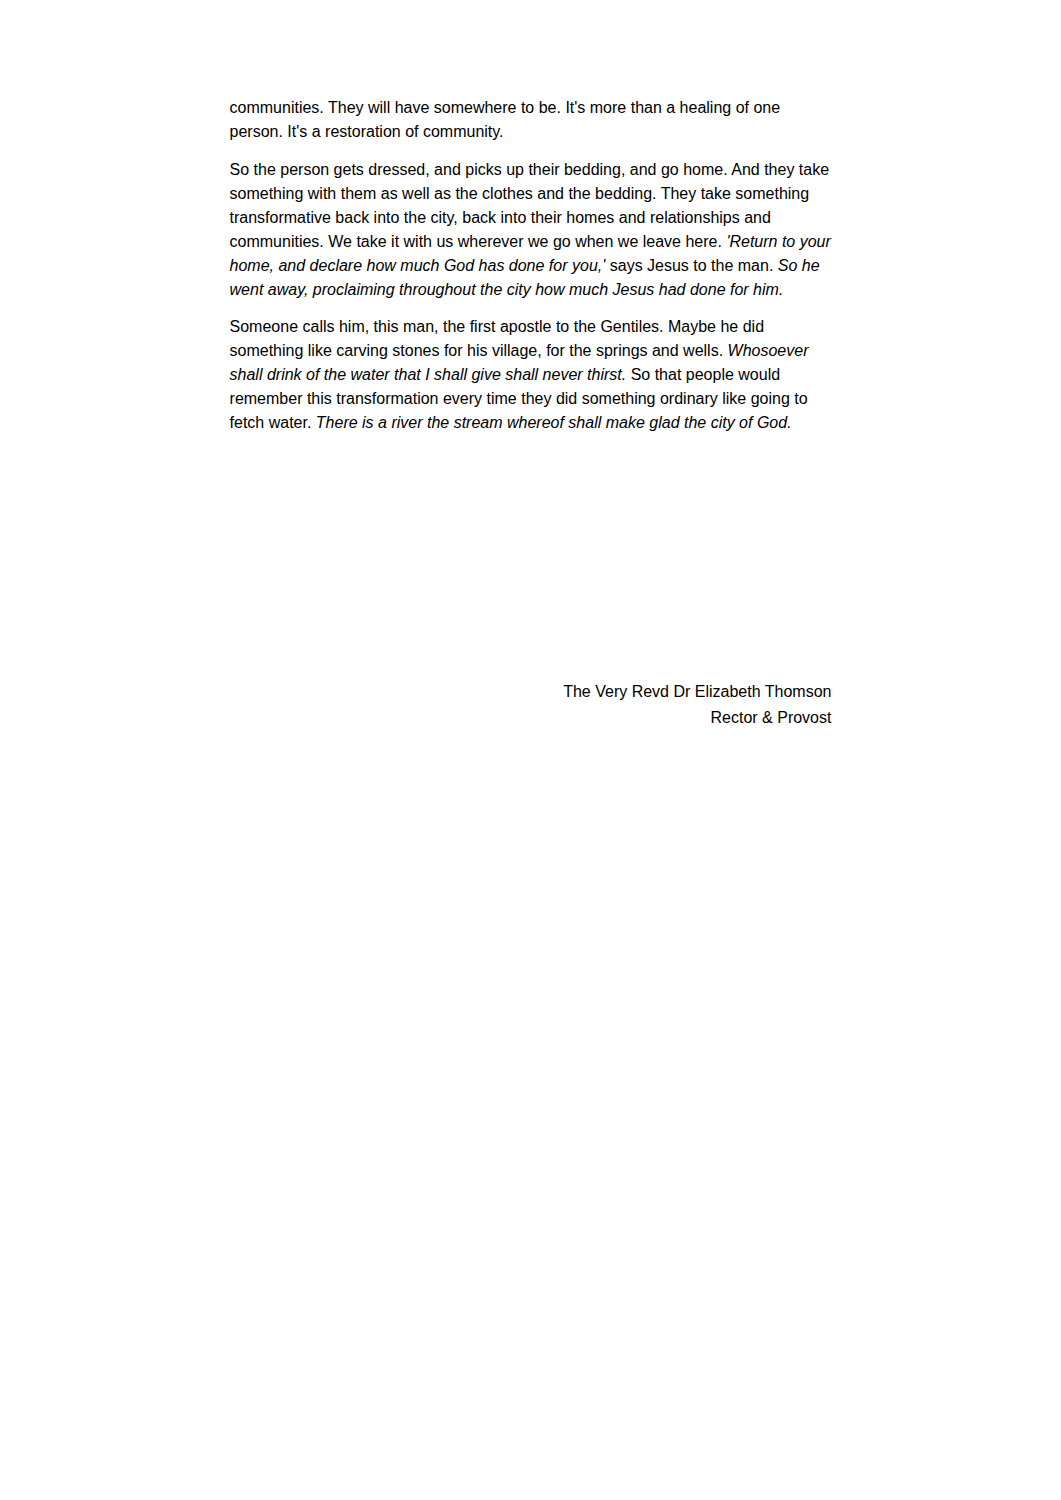communities. They will have somewhere to be. It's more than a healing of one person. It's a restoration of community.
So the person gets dressed, and picks up their bedding, and go home. And they take something with them as well as the clothes and the bedding. They take something transformative back into the city, back into their homes and relationships and communities. We take it with us wherever we go when we leave here. 'Return to your home, and declare how much God has done for you,' says Jesus to the man. So he went away, proclaiming throughout the city how much Jesus had done for him.
Someone calls him, this man, the first apostle to the Gentiles. Maybe he did something like carving stones for his village, for the springs and wells. Whosoever shall drink of the water that I shall give shall never thirst. So that people would remember this transformation every time they did something ordinary like going to fetch water. There is a river the stream whereof shall make glad the city of God.
The Very Revd Dr Elizabeth Thomson Rector & Provost